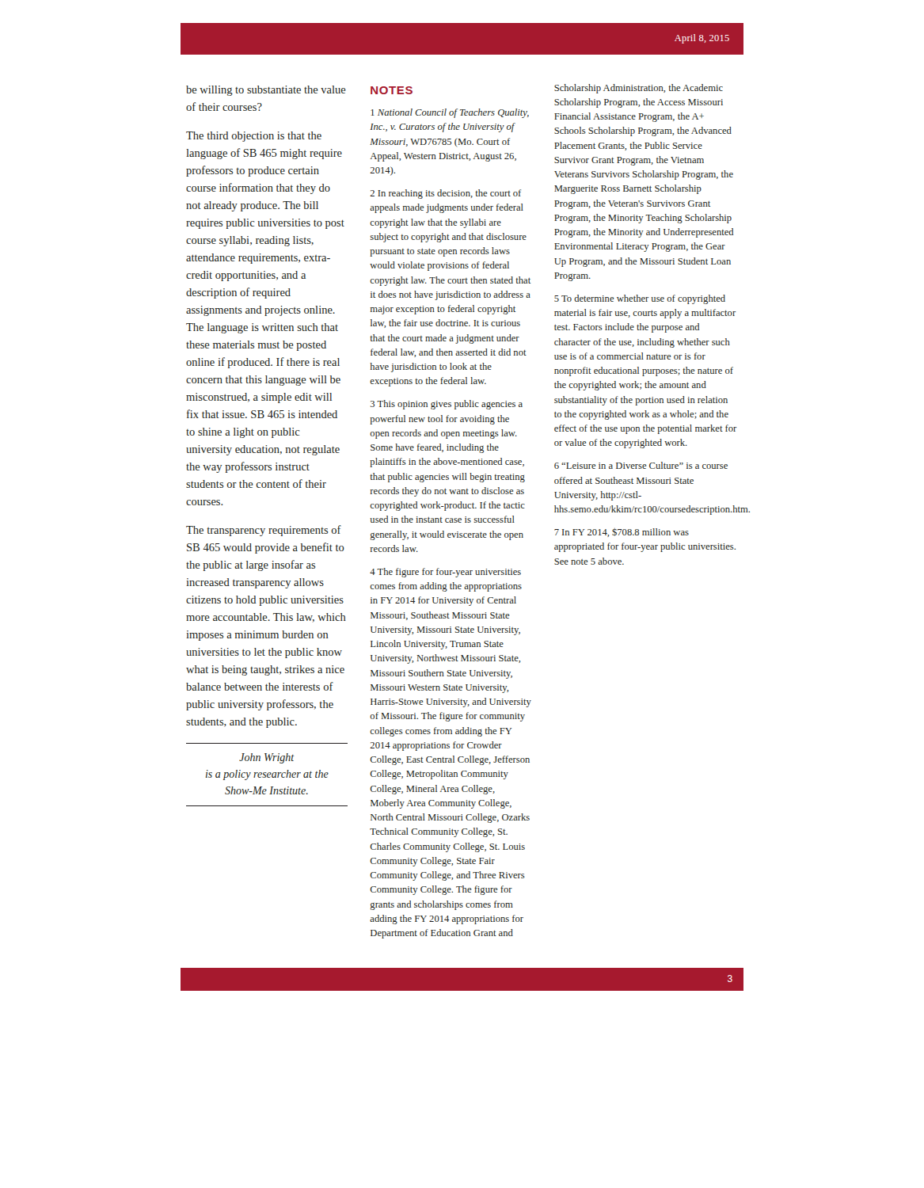April 8, 2015
be willing to substantiate the value of their courses?
The third objection is that the language of SB 465 might require professors to produce certain course information that they do not already produce. The bill requires public universities to post course syllabi, reading lists, attendance requirements, extra-credit opportunities, and a description of required assignments and projects online. The language is written such that these materials must be posted online if produced. If there is real concern that this language will be misconstrued, a simple edit will fix that issue. SB 465 is intended to shine a light on public university education, not regulate the way professors instruct students or the content of their courses.
The transparency requirements of SB 465 would provide a benefit to the public at large insofar as increased transparency allows citizens to hold public universities more accountable. This law, which imposes a minimum burden on universities to let the public know what is being taught, strikes a nice balance between the interests of public university professors, the students, and the public.
John Wright
is a policy researcher at the
Show-Me Institute.
Notes
1 National Council of Teachers Quality, Inc., v. Curators of the University of Missouri, WD76785 (Mo. Court of Appeal, Western District, August 26, 2014).
2 In reaching its decision, the court of appeals made judgments under federal copyright law that the syllabi are subject to copyright and that disclosure pursuant to state open records laws would violate provisions of federal copyright law. The court then stated that it does not have jurisdiction to address a major exception to federal copyright law, the fair use doctrine. It is curious that the court made a judgment under federal law, and then asserted it did not have jurisdiction to look at the exceptions to the federal law.
3 This opinion gives public agencies a powerful new tool for avoiding the open records and open meetings law. Some have feared, including the plaintiffs in the above-mentioned case, that public agencies will begin treating records they do not want to disclose as copyrighted work-product. If the tactic used in the instant case is successful generally, it would eviscerate the open records law.
4 The figure for four-year universities comes from adding the appropriations in FY 2014 for University of Central Missouri, Southeast Missouri State University, Missouri State University, Lincoln University, Truman State University, Northwest Missouri State, Missouri Southern State University, Missouri Western State University, Harris-Stowe University, and University of Missouri. The figure for community colleges comes from adding the FY 2014 appropriations for Crowder College, East Central College, Jefferson College, Metropolitan Community College, Mineral Area College, Moberly Area Community College, North Central Missouri College, Ozarks Technical Community College, St. Charles Community College, St. Louis Community College, State Fair Community College, and Three Rivers Community College. The figure for grants and scholarships comes from adding the FY 2014 appropriations for Department of Education Grant and
Scholarship Administration, the Academic Scholarship Program, the Access Missouri Financial Assistance Program, the A+ Schools Scholarship Program, the Advanced Placement Grants, the Public Service Survivor Grant Program, the Vietnam Veterans Survivors Scholarship Program, the Marguerite Ross Barnett Scholarship Program, the Veteran's Survivors Grant Program, the Minority Teaching Scholarship Program, the Minority and Underrepresented Environmental Literacy Program, the Gear Up Program, and the Missouri Student Loan Program.
5 To determine whether use of copyrighted material is fair use, courts apply a multifactor test. Factors include the purpose and character of the use, including whether such use is of a commercial nature or is for nonprofit educational purposes; the nature of the copyrighted work; the amount and substantiality of the portion used in relation to the copyrighted work as a whole; and the effect of the use upon the potential market for or value of the copyrighted work.
6 “Leisure in a Diverse Culture” is a course offered at Southeast Missouri State University, http://cstl-hhs.semo.edu/kkim/rc100/coursedescription.htm.
7 In FY 2014, $708.8 million was appropriated for four-year public universities. See note 5 above.
3